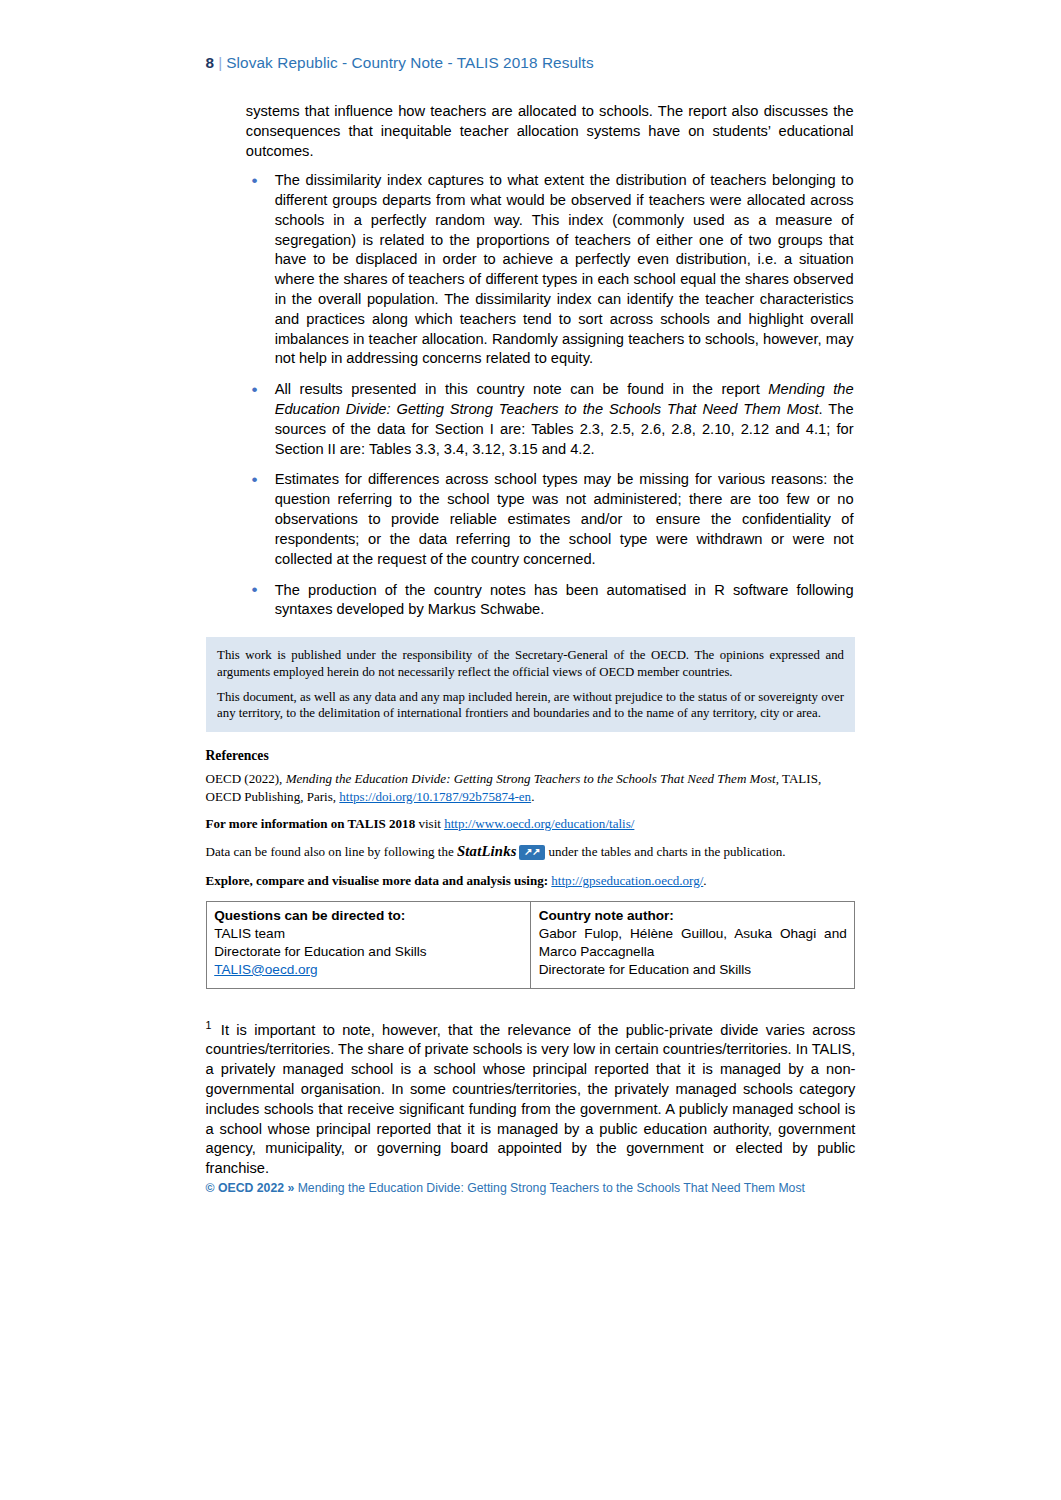8|Slovak Republic - Country Note - TALIS 2018 Results
systems that influence how teachers are allocated to schools. The report also discusses the consequences that inequitable teacher allocation systems have on students’ educational outcomes.
The dissimilarity index captures to what extent the distribution of teachers belonging to different groups departs from what would be observed if teachers were allocated across schools in a perfectly random way. This index (commonly used as a measure of segregation) is related to the proportions of teachers of either one of two groups that have to be displaced in order to achieve a perfectly even distribution, i.e. a situation where the shares of teachers of different types in each school equal the shares observed in the overall population. The dissimilarity index can identify the teacher characteristics and practices along which teachers tend to sort across schools and highlight overall imbalances in teacher allocation. Randomly assigning teachers to schools, however, may not help in addressing concerns related to equity.
All results presented in this country note can be found in the report Mending the Education Divide: Getting Strong Teachers to the Schools That Need Them Most. The sources of the data for Section I are: Tables 2.3, 2.5, 2.6, 2.8, 2.10, 2.12 and 4.1; for Section II are: Tables 3.3, 3.4, 3.12, 3.15 and 4.2.
Estimates for differences across school types may be missing for various reasons: the question referring to the school type was not administered; there are too few or no observations to provide reliable estimates and/or to ensure the confidentiality of respondents; or the data referring to the school type were withdrawn or were not collected at the request of the country concerned.
The production of the country notes has been automatised in R software following syntaxes developed by Markus Schwabe.
This work is published under the responsibility of the Secretary-General of the OECD. The opinions expressed and arguments employed herein do not necessarily reflect the official views of OECD member countries.
This document, as well as any data and any map included herein, are without prejudice to the status of or sovereignty over any territory, to the delimitation of international frontiers and boundaries and to the name of any territory, city or area.
References
OECD (2022), Mending the Education Divide: Getting Strong Teachers to the Schools That Need Them Most, TALIS, OECD Publishing, Paris, https://doi.org/10.1787/92b75874-en.
For more information on TALIS 2018 visit http://www.oecd.org/education/talis/
Data can be found also on line by following the StatLinks↗↗ under the tables and charts in the publication.
Explore, compare and visualise more data and analysis using: http://gpseducation.oecd.org/.
| Questions can be directed to: TALIS team Directorate for Education and Skills TALIS@oecd.org | Country note author: Gabor Fulop, Hélène Guillou, Asuka Ohagi and Marco Paccagnella Directorate for Education and Skills |
1 It is important to note, however, that the relevance of the public-private divide varies across countries/territories. The share of private schools is very low in certain countries/territories. In TALIS, a privately managed school is a school whose principal reported that it is managed by a non-governmental organisation. In some countries/territories, the privately managed schools category includes schools that receive significant funding from the government. A publicly managed school is a school whose principal reported that it is managed by a public education authority, government agency, municipality, or governing board appointed by the government or elected by public franchise.
© OECD 2022 » Mending the Education Divide: Getting Strong Teachers to the Schools That Need Them Most